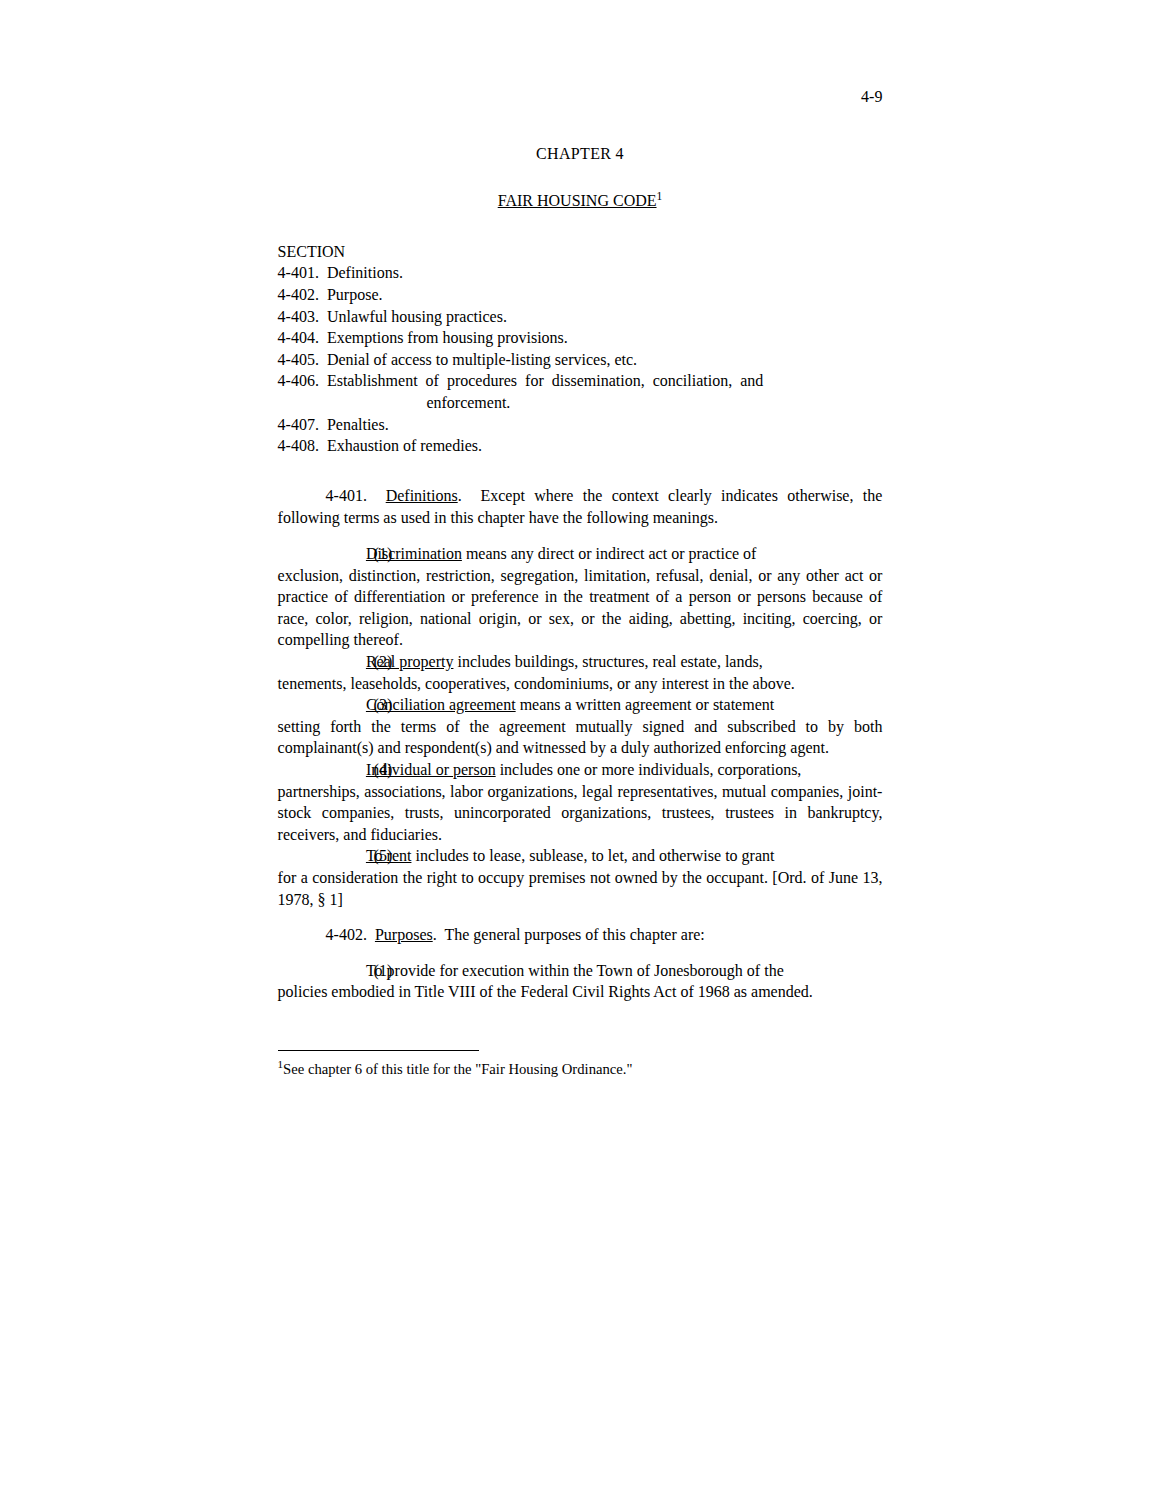4-9
CHAPTER 4
FAIR HOUSING CODE1
SECTION
4-401. Definitions.
4-402. Purpose.
4-403. Unlawful housing practices.
4-404. Exemptions from housing provisions.
4-405. Denial of access to multiple-listing services, etc.
4-406. Establishment of procedures for dissemination, conciliation, and enforcement.
4-407. Penalties.
4-408. Exhaustion of remedies.
4-401. Definitions. Except where the context clearly indicates otherwise, the following terms as used in this chapter have the following meanings.
(1) Discrimination means any direct or indirect act or practice of
exclusion, distinction, restriction, segregation, limitation, refusal, denial, or any other act or practice of differentiation or preference in the treatment of a person or persons because of race, color, religion, national origin, or sex, or the aiding, abetting, inciting, coercing, or compelling thereof.
(2) Real property includes buildings, structures, real estate, lands,
tenements, leaseholds, cooperatives, condominiums, or any interest in the above.
(3) Conciliation agreement means a written agreement or statement
setting forth the terms of the agreement mutually signed and subscribed to by both complainant(s) and respondent(s) and witnessed by a duly authorized enforcing agent.
(4) Individual or person includes one or more individuals, corporations,
partnerships, associations, labor organizations, legal representatives, mutual companies, joint-stock companies, trusts, unincorporated organizations, trustees, trustees in bankruptcy, receivers, and fiduciaries.
(5) To rent includes to lease, sublease, to let, and otherwise to grant
for a consideration the right to occupy premises not owned by the occupant. [Ord. of June 13, 1978, § 1]
4-402. Purposes. The general purposes of this chapter are:
(1) To provide for execution within the Town of Jonesborough of the
policies embodied in Title VIII of the Federal Civil Rights Act of 1968 as amended.
1See chapter 6 of this title for the "Fair Housing Ordinance."